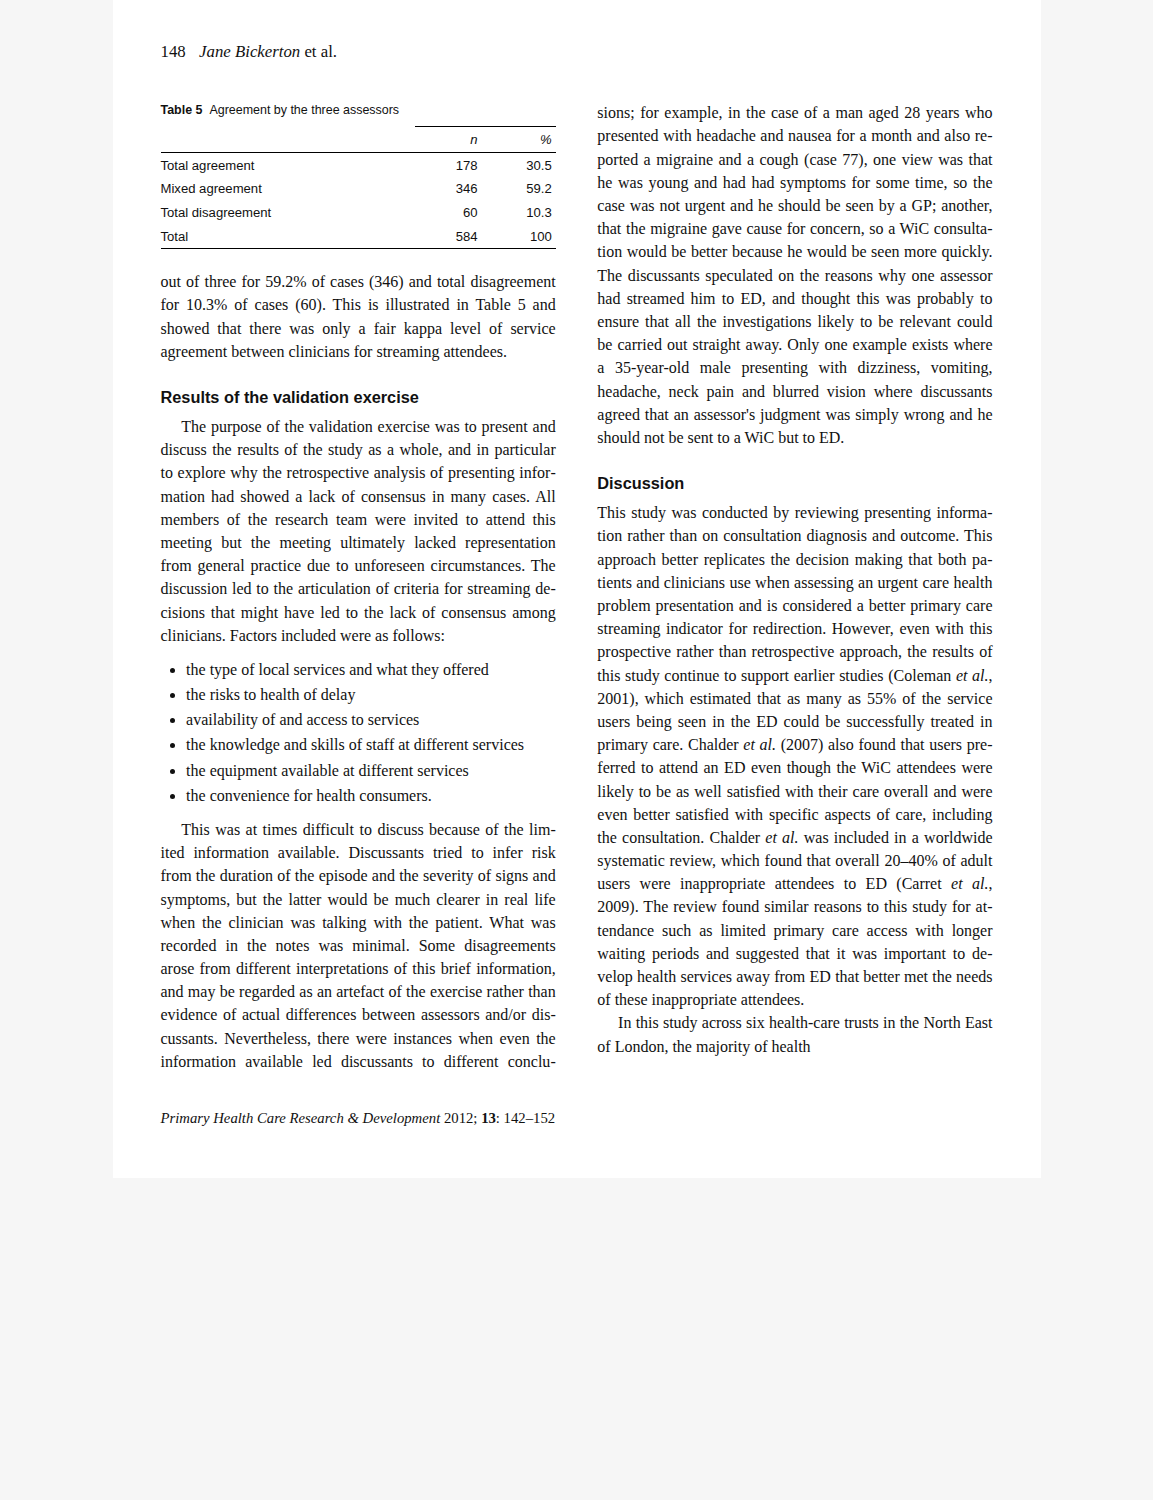148 Jane Bickerton et al.
Table 5 Agreement by the three assessors
| | n | % |
| --- | --- | --- |
| Total agreement | 178 | 30.5 |
| Mixed agreement | 346 | 59.2 |
| Total disagreement | 60 | 10.3 |
| Total | 584 | 100 |
out of three for 59.2% of cases (346) and total disagreement for 10.3% of cases (60). This is illustrated in Table 5 and showed that there was only a fair kappa level of service agreement between clinicians for streaming attendees.
Results of the validation exercise
The purpose of the validation exercise was to present and discuss the results of the study as a whole, and in particular to explore why the retrospective analysis of presenting information had showed a lack of consensus in many cases. All members of the research team were invited to attend this meeting but the meeting ultimately lacked representation from general practice due to unforeseen circumstances. The discussion led to the articulation of criteria for streaming decisions that might have led to the lack of consensus among clinicians. Factors included were as follows:
the type of local services and what they offered
the risks to health of delay
availability of and access to services
the knowledge and skills of staff at different services
the equipment available at different services
the convenience for health consumers.
This was at times difficult to discuss because of the limited information available. Discussants tried to infer risk from the duration of the episode and the severity of signs and symptoms, but the latter would be much clearer in real life when the clinician was talking with the patient. What was recorded in the notes was minimal. Some disagreements arose from different interpretations of this brief information, and may be regarded as an artefact of the exercise rather than evidence of actual differences between assessors and/or discussants. Nevertheless, there were instances when even the information available led discussants to different conclusions; for example, in the case of a man aged 28 years who presented with headache and nausea for a month and also reported a migraine and a cough (case 77), one view was that he was young and had had symptoms for some time, so the case was not urgent and he should be seen by a GP; another, that the migraine gave cause for concern, so a WiC consultation would be better because he would be seen more quickly. The discussants speculated on the reasons why one assessor had streamed him to ED, and thought this was probably to ensure that all the investigations likely to be relevant could be carried out straight away. Only one example exists where a 35-year-old male presenting with dizziness, vomiting, headache, neck pain and blurred vision where discussants agreed that an assessor's judgment was simply wrong and he should not be sent to a WiC but to ED.
Discussion
This study was conducted by reviewing presenting information rather than on consultation diagnosis and outcome. This approach better replicates the decision making that both patients and clinicians use when assessing an urgent care health problem presentation and is considered a better primary care streaming indicator for redirection. However, even with this prospective rather than retrospective approach, the results of this study continue to support earlier studies (Coleman et al., 2001), which estimated that as many as 55% of the service users being seen in the ED could be successfully treated in primary care. Chalder et al. (2007) also found that users preferred to attend an ED even though the WiC attendees were likely to be as well satisfied with their care overall and were even better satisfied with specific aspects of care, including the consultation. Chalder et al. was included in a worldwide systematic review, which found that overall 20–40% of adult users were inappropriate attendees to ED (Carret et al., 2009). The review found similar reasons to this study for attendance such as limited primary care access with longer waiting periods and suggested that it was important to develop health services away from ED that better met the needs of these inappropriate attendees.
In this study across six health-care trusts in the North East of London, the majority of health
Primary Health Care Research & Development 2012; 13: 142–152